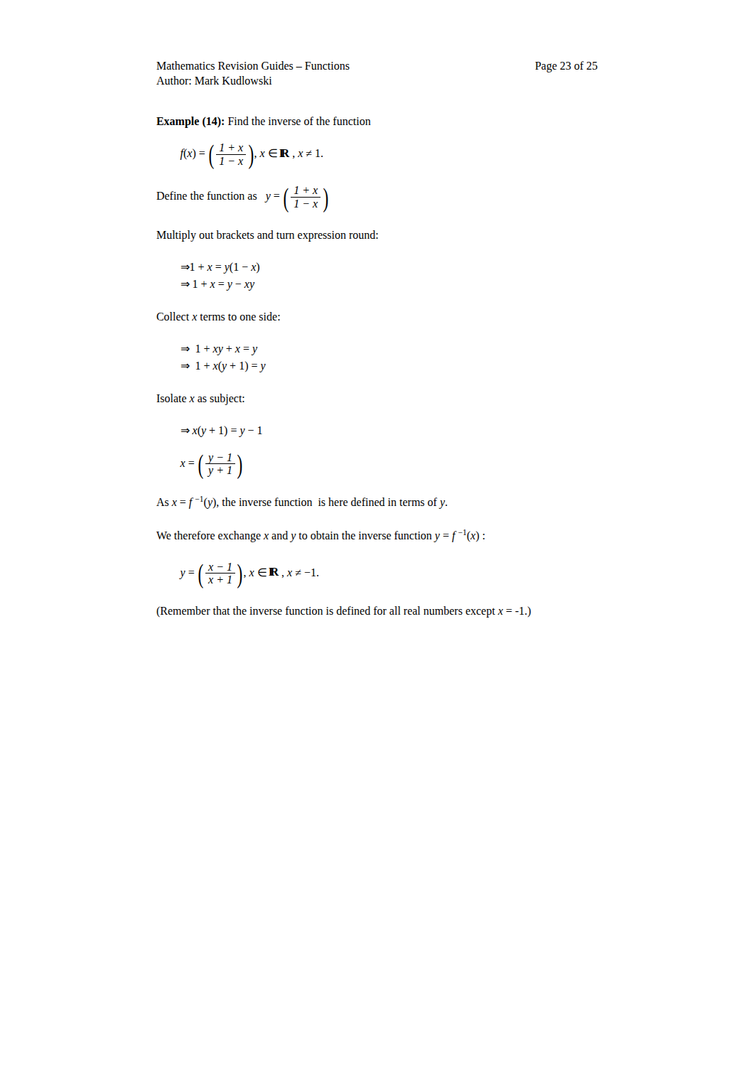Mathematics Revision Guides – Functions
Author: Mark Kudlowski
Page 23 of 25
Example (14): Find the inverse of the function
f(x) = (1 + x 1 − x), x ∈ R , x ≠ 1.
Define the function as y = (1 + x 1 − x)
Multiply out brackets and turn expression round:
⇒1 + x = y(1 − x)
⇒ 1 + x = y − xy
Collect x terms to one side:
⇒ 1 + xy + x = y
⇒ 1 + x(y + 1) = y
Isolate x as subject:
⇒ x(y + 1) = y − 1
x = (y − 1 y + 1)
As x = f −1(y), the inverse function is here defined in terms of y.
We therefore exchange x and y to obtain the inverse function y = f −1(x) :
y = (x − 1 x + 1), x ∈ R , x ≠ −1.
(Remember that the inverse function is defined for all real numbers except x = -1.)